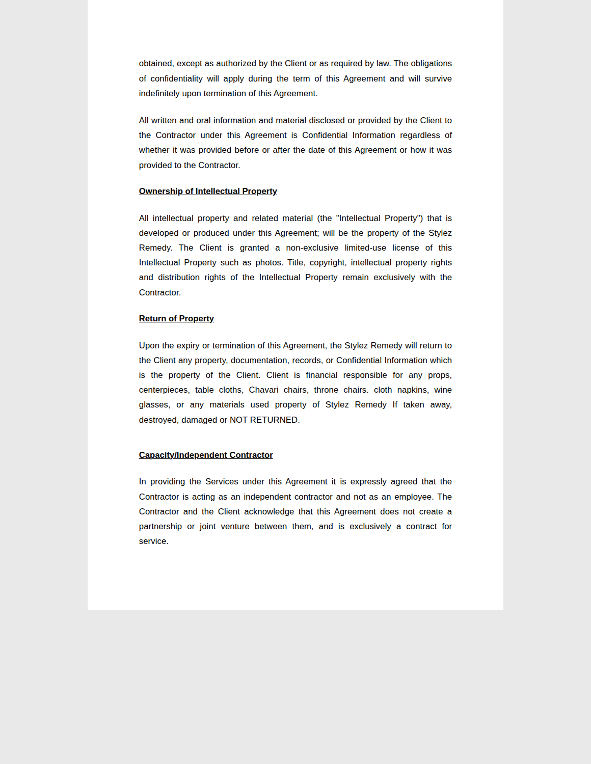obtained, except as authorized by the Client or as required by law. The obligations of confidentiality will apply during the term of this Agreement and will survive indefinitely upon termination of this Agreement.
All written and oral information and material disclosed or provided by the Client to the Contractor under this Agreement is Confidential Information regardless of whether it was provided before or after the date of this Agreement or how it was provided to the Contractor.
Ownership of Intellectual Property
All intellectual property and related material (the "Intellectual Property") that is developed or produced under this Agreement; will be the property of the Stylez Remedy. The Client is granted a non-exclusive limited-use license of this Intellectual Property such as photos. Title, copyright, intellectual property rights and distribution rights of the Intellectual Property remain exclusively with the Contractor.
Return of Property
Upon the expiry or termination of this Agreement, the Stylez Remedy will return to the Client any property, documentation, records, or Confidential Information which is the property of the Client. Client is financial responsible for any props, centerpieces, table cloths, Chavari chairs, throne chairs. cloth napkins, wine glasses, or any materials used property of Stylez Remedy If taken away, destroyed, damaged or NOT RETURNED.
Capacity/Independent Contractor
In providing the Services under this Agreement it is expressly agreed that the Contractor is acting as an independent contractor and not as an employee. The Contractor and the Client acknowledge that this Agreement does not create a partnership or joint venture between them, and is exclusively a contract for service.